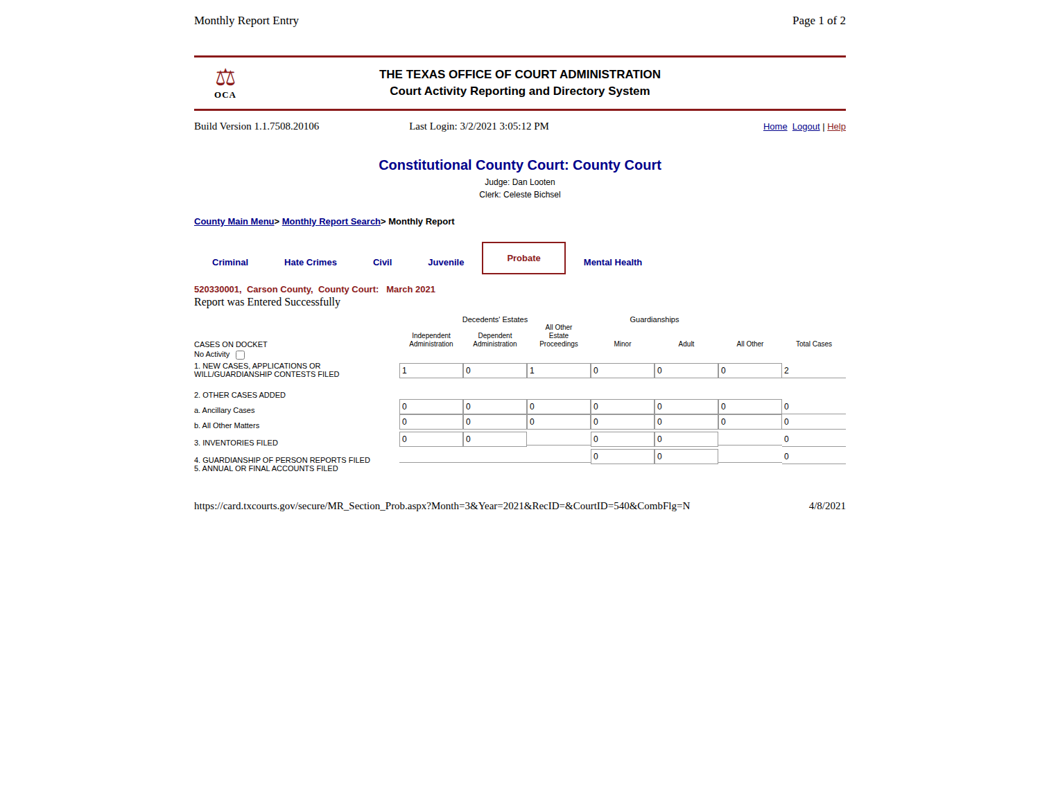Monthly Report Entry
Page 1 of 2
⚖
OCA
THE TEXAS OFFICE OF COURT ADMINISTRATION
Court Activity Reporting and Directory System
Build Version 1.1.7508.20106
Last Login: 3/2/2021 3:05:12 PM
Home Logout | Help
Constitutional County Court: County Court
Judge: Dan Looten
Clerk: Celeste Bichsel
County Main Menu> Monthly Report Search> Monthly Report
Criminal
Hate Crimes
Civil
Juvenile
Probate
Mental Health
520330001, Carson County, County Court: March 2021
Report was Entered Successfully
| | Decedents' Estates | Guardianships | | |
| CASES ON DOCKET | Independent Administration | Dependent Administration | All Other Estate Proceedings | Minor | Adult | All Other | Total Cases |
| No Activity |
| 1. NEW CASES, APPLICATIONS OR WILL/GUARDIANSHIP CONTESTS FILED | | | | | | | |
| 2. OTHER CASES ADDED | |
| a. Ancillary Cases | | | | | | | |
| b. All Other Matters | | | | | | | |
| 3. INVENTORIES FILED | | | | | | | |
| 4. GUARDIANSHIP OF PERSON REPORTS FILED | | | | | | | |
| 5. ANNUAL OR FINAL ACCOUNTS FILED | |
https://card.txcourts.gov/secure/MR_Section_Prob.aspx?Month=3&Year=2021&RecID=&CourtID=540&CombFlg=N
4/8/2021